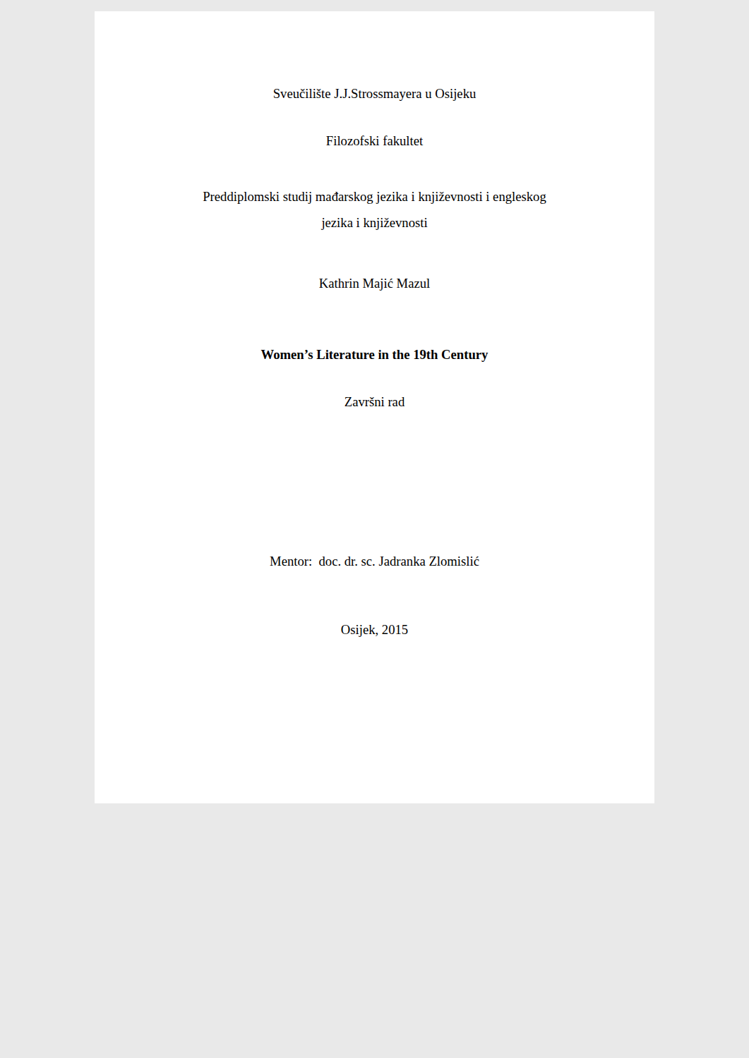Sveučilište J.J.Strossmayera u Osijeku
Filozofski fakultet
Preddiplomski studij mađarskog jezika i književnosti i engleskog jezika i književnosti
Kathrin Majić Mazul
Women’s Literature in the 19th Century
Završni rad
Mentor: doc. dr. sc. Jadranka Zlomislić
Osijek, 2015